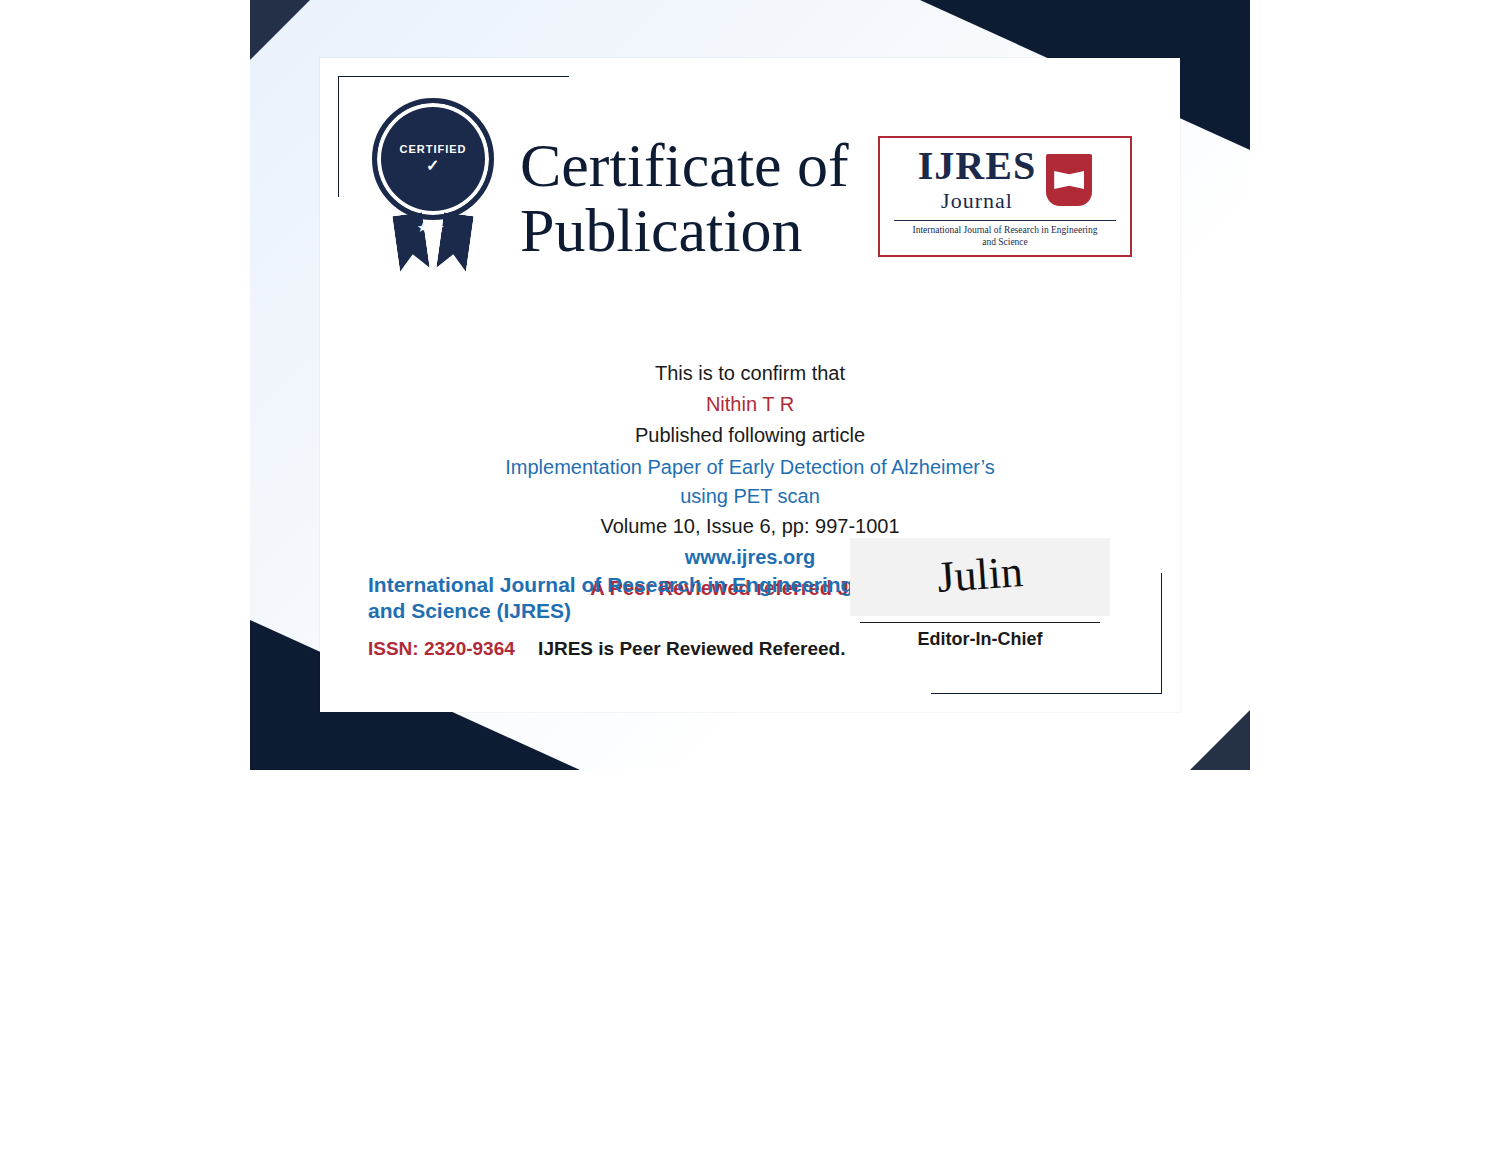Certified ✓
★★
Certificate of
Publication
IJRES
Journal
International Journal of Research in Engineering
and Science
This is to confirm that
Nithin T R
Published following article
Implementation Paper of Early Detection of Alzheimer’s
using PET scan
Volume 10, Issue 6, pp: 997-1001
www.ijres.org
A Peer Reviewed referred Journal
International Journal of Research in Engineering and Science (IJRES)
ISSN: 2320-9364 IJRES is Peer Reviewed Refereed.
Julin
Editor-In-Chief